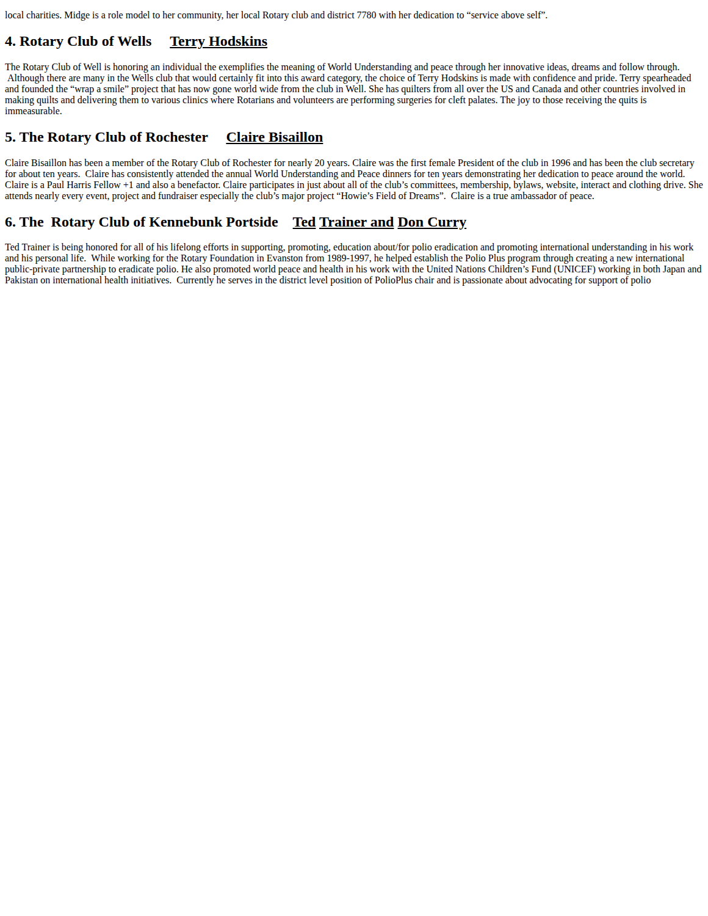local charities. Midge is a role model to her community, her local Rotary club and district 7780 with her dedication to “service above self”.
4. Rotary Club of Wells Terry Hodskins
The Rotary Club of Well is honoring an individual the exemplifies the meaning of World Understanding and peace through her innovative ideas, dreams and follow through. Although there are many in the Wells club that would certainly fit into this award category, the choice of Terry Hodskins is made with confidence and pride. Terry spearheaded and founded the “wrap a smile” project that has now gone world wide from the club in Well. She has quilters from all over the US and Canada and other countries involved in making quilts and delivering them to various clinics where Rotarians and volunteers are performing surgeries for cleft palates. The joy to those receiving the quits is immeasurable.
5. The Rotary Club of Rochester Claire Bisaillon
Claire Bisaillon has been a member of the Rotary Club of Rochester for nearly 20 years. Claire was the first female President of the club in 1996 and has been the club secretary for about ten years. Claire has consistently attended the annual World Understanding and Peace dinners for ten years demonstrating her dedication to peace around the world. Claire is a Paul Harris Fellow +1 and also a benefactor. Claire participates in just about all of the club’s committees, membership, bylaws, website, interact and clothing drive. She attends nearly every event, project and fundraiser especially the club’s major project “Howie’s Field of Dreams”. Claire is a true ambassador of peace.
6. The Rotary Club of Kennebunk Portside Ted Trainer and Don Curry
Ted Trainer is being honored for all of his lifelong efforts in supporting, promoting, education about/for polio eradication and promoting international understanding in his work and his personal life. While working for the Rotary Foundation in Evanston from 1989-1997, he helped establish the Polio Plus program through creating a new international public-private partnership to eradicate polio. He also promoted world peace and health in his work with the United Nations Children’s Fund (UNICEF) working in both Japan and Pakistan on international health initiatives. Currently he serves in the district level position of PolioPlus chair and is passionate about advocating for support of polio